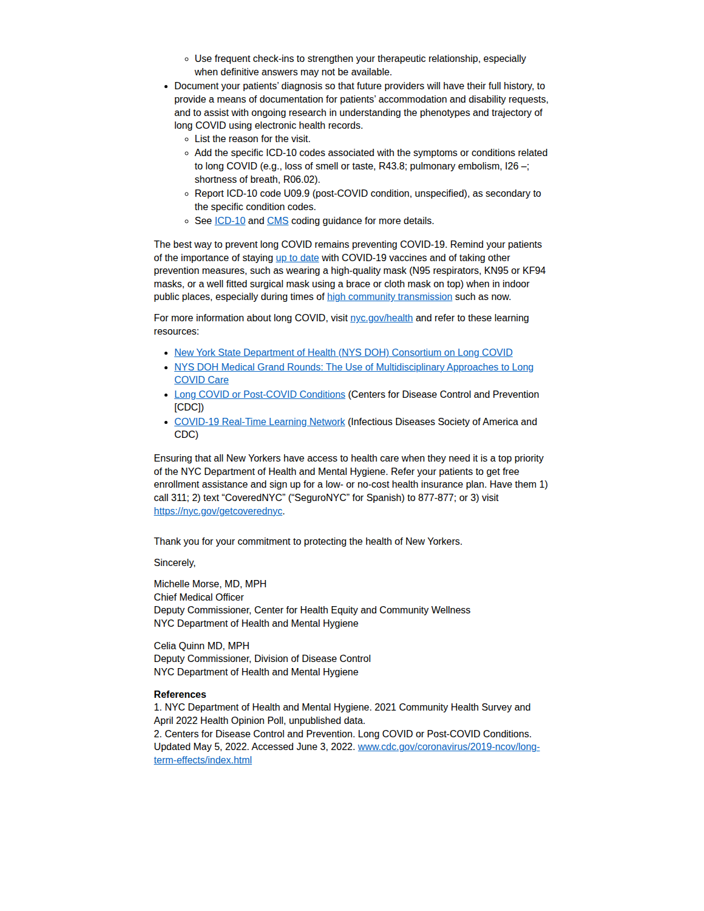Use frequent check-ins to strengthen your therapeutic relationship, especially when definitive answers may not be available.
Document your patients’ diagnosis so that future providers will have their full history, to provide a means of documentation for patients’ accommodation and disability requests, and to assist with ongoing research in understanding the phenotypes and trajectory of long COVID using electronic health records.
List the reason for the visit.
Add the specific ICD-10 codes associated with the symptoms or conditions related to long COVID (e.g., loss of smell or taste, R43.8; pulmonary embolism, I26 –; shortness of breath, R06.02).
Report ICD-10 code U09.9 (post-COVID condition, unspecified), as secondary to the specific condition codes.
See ICD-10 and CMS coding guidance for more details.
The best way to prevent long COVID remains preventing COVID-19. Remind your patients of the importance of staying up to date with COVID-19 vaccines and of taking other prevention measures, such as wearing a high-quality mask (N95 respirators, KN95 or KF94 masks, or a well fitted surgical mask using a brace or cloth mask on top) when in indoor public places, especially during times of high community transmission such as now.
For more information about long COVID, visit nyc.gov/health and refer to these learning resources:
New York State Department of Health (NYS DOH) Consortium on Long COVID
NYS DOH Medical Grand Rounds: The Use of Multidisciplinary Approaches to Long COVID Care
Long COVID or Post-COVID Conditions (Centers for Disease Control and Prevention [CDC])
COVID-19 Real-Time Learning Network (Infectious Diseases Society of America and CDC)
Ensuring that all New Yorkers have access to health care when they need it is a top priority of the NYC Department of Health and Mental Hygiene. Refer your patients to get free enrollment assistance and sign up for a low- or no-cost health insurance plan. Have them 1) call 311; 2) text “CoveredNYC” (“SeguroNYC” for Spanish) to 877-877; or 3) visit https://nyc.gov/getcoverednyc.
Thank you for your commitment to protecting the health of New Yorkers.
Sincerely,
Michelle Morse, MD, MPH
Chief Medical Officer
Deputy Commissioner, Center for Health Equity and Community Wellness
NYC Department of Health and Mental Hygiene
Celia Quinn MD, MPH
Deputy Commissioner, Division of Disease Control
NYC Department of Health and Mental Hygiene
References
1. NYC Department of Health and Mental Hygiene. 2021 Community Health Survey and April 2022 Health Opinion Poll, unpublished data.
2. Centers for Disease Control and Prevention. Long COVID or Post-COVID Conditions. Updated May 5, 2022. Accessed June 3, 2022. www.cdc.gov/coronavirus/2019-ncov/long-term-effects/index.html